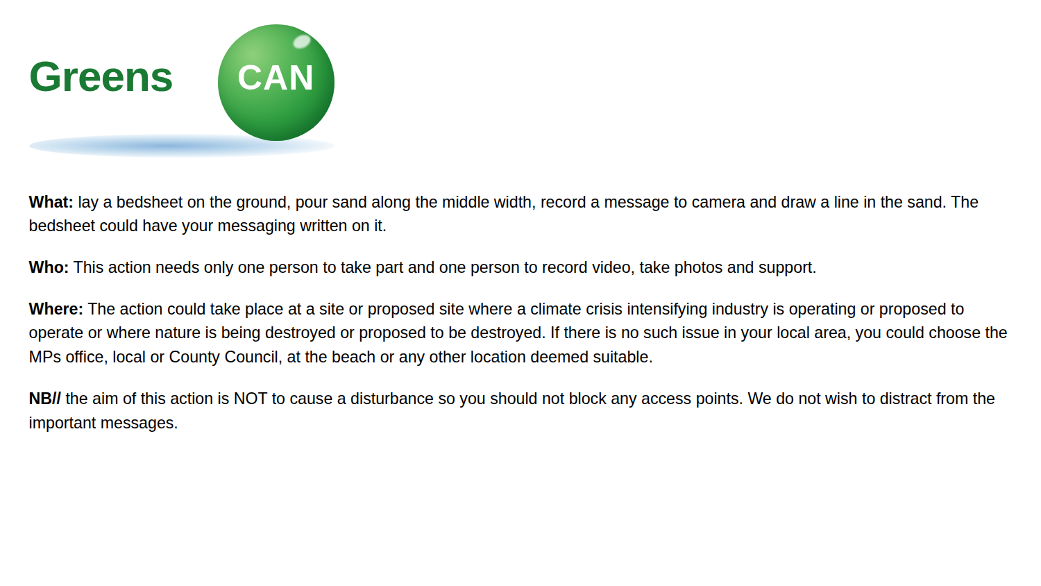Greens CAN
What: lay a bedsheet on the ground, pour sand along the middle width, record a message to camera and draw a line in the sand. The bedsheet could have your messaging written on it.
Who: This action needs only one person to take part and one person to record video, take photos and support.
Where: The action could take place at a site or proposed site where a climate crisis intensifying industry is operating or proposed to operate or where nature is being destroyed or proposed to be destroyed. If there is no such issue in your local area, you could choose the MPs office, local or County Council, at the beach or any other location deemed suitable.
NB// the aim of this action is NOT to cause a disturbance so you should not block any access points. We do not wish to distract from the important messages.